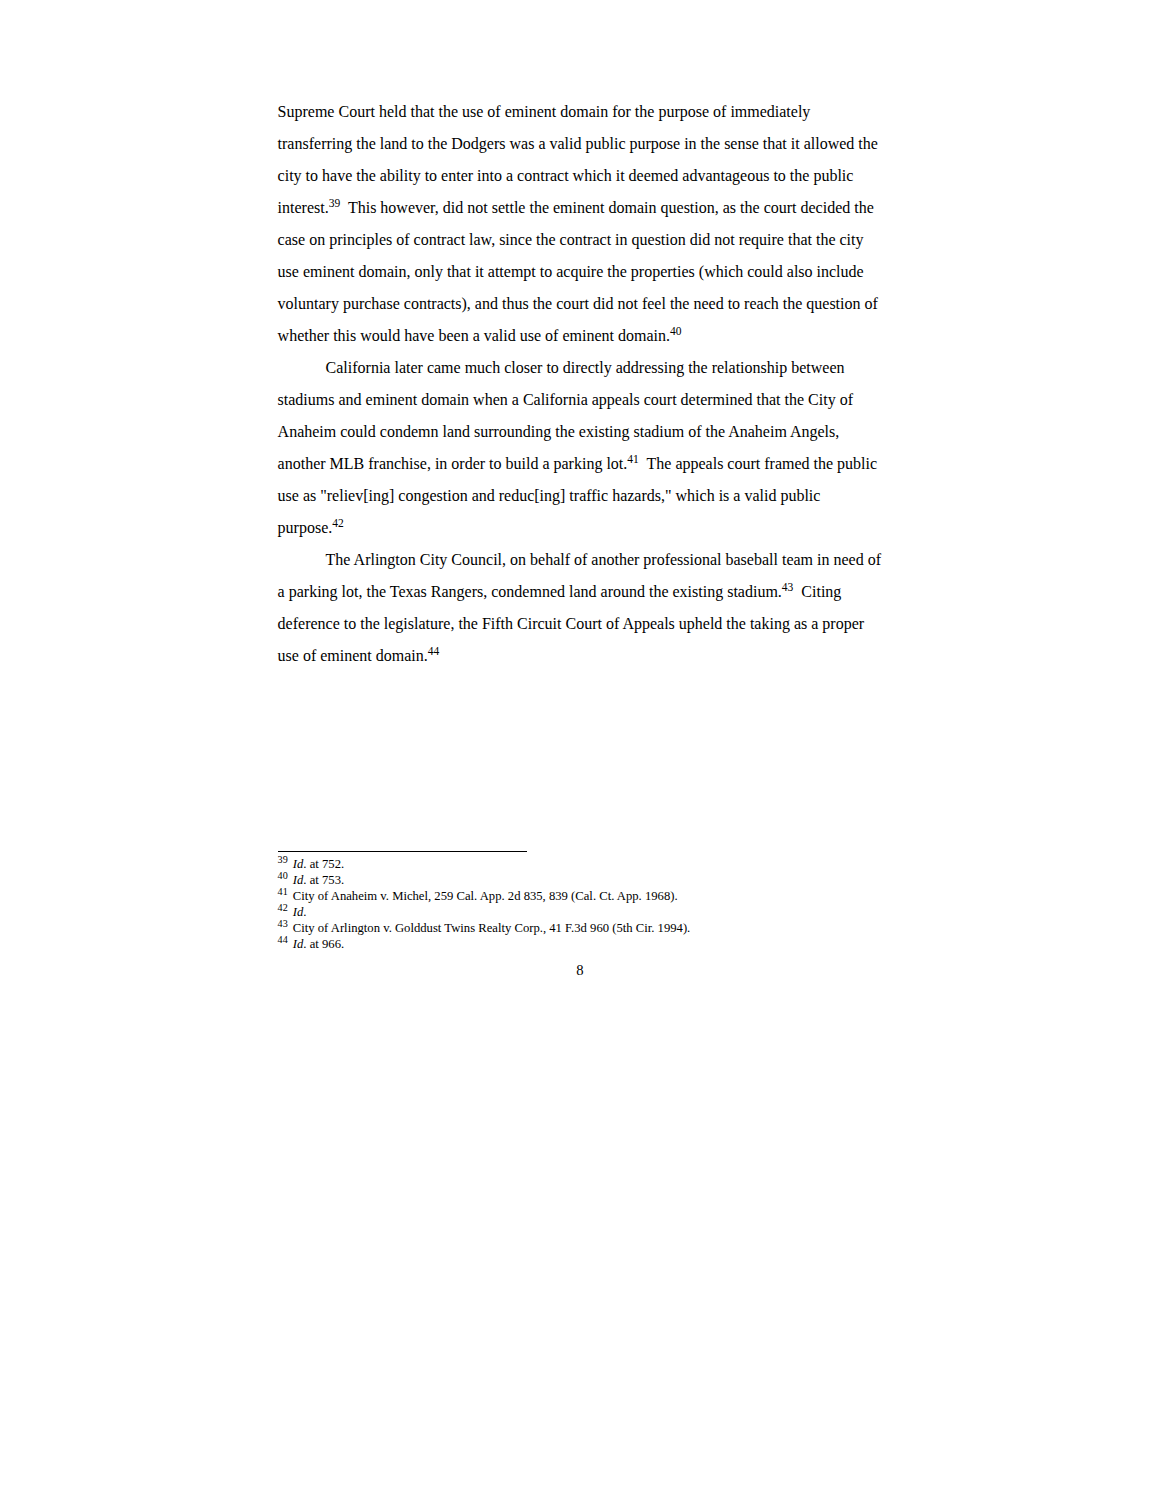Supreme Court held that the use of eminent domain for the purpose of immediately transferring the land to the Dodgers was a valid public purpose in the sense that it allowed the city to have the ability to enter into a contract which it deemed advantageous to the public interest.39 This however, did not settle the eminent domain question, as the court decided the case on principles of contract law, since the contract in question did not require that the city use eminent domain, only that it attempt to acquire the properties (which could also include voluntary purchase contracts), and thus the court did not feel the need to reach the question of whether this would have been a valid use of eminent domain.40
California later came much closer to directly addressing the relationship between stadiums and eminent domain when a California appeals court determined that the City of Anaheim could condemn land surrounding the existing stadium of the Anaheim Angels, another MLB franchise, in order to build a parking lot.41 The appeals court framed the public use as "reliev[ing] congestion and reduc[ing] traffic hazards," which is a valid public purpose.42
The Arlington City Council, on behalf of another professional baseball team in need of a parking lot, the Texas Rangers, condemned land around the existing stadium.43 Citing deference to the legislature, the Fifth Circuit Court of Appeals upheld the taking as a proper use of eminent domain.44
39 Id. at 752.
40 Id. at 753.
41 City of Anaheim v. Michel, 259 Cal. App. 2d 835, 839 (Cal. Ct. App. 1968).
42 Id.
43 City of Arlington v. Golddust Twins Realty Corp., 41 F.3d 960 (5th Cir. 1994).
44 Id. at 966.
8